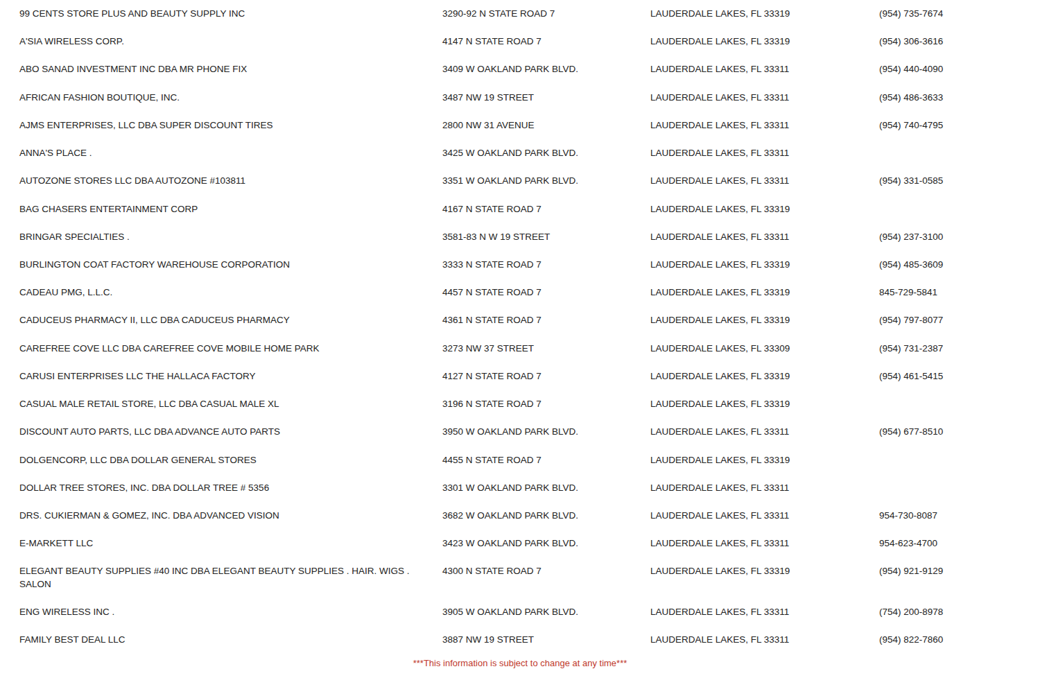| 99 CENTS STORE PLUS AND BEAUTY SUPPLY INC | 3290-92 N STATE ROAD 7 | LAUDERDALE LAKES, FL 33319 | (954) 735-7674 |
| A'SIA WIRELESS CORP. | 4147 N STATE ROAD 7 | LAUDERDALE LAKES, FL 33319 | (954) 306-3616 |
| ABO SANAD INVESTMENT INC DBA MR PHONE FIX | 3409 W OAKLAND PARK BLVD. | LAUDERDALE LAKES, FL 33311 | (954) 440-4090 |
| AFRICAN FASHION BOUTIQUE, INC. | 3487 NW 19 STREET | LAUDERDALE LAKES, FL 33311 | (954) 486-3633 |
| AJMS ENTERPRISES, LLC DBA SUPER DISCOUNT TIRES | 2800 NW 31 AVENUE | LAUDERDALE LAKES, FL 33311 | (954) 740-4795 |
| ANNA'S PLACE . | 3425 W OAKLAND PARK BLVD. | LAUDERDALE LAKES, FL 33311 | |
| AUTOZONE STORES LLC DBA AUTOZONE #103811 | 3351 W OAKLAND PARK BLVD. | LAUDERDALE LAKES, FL 33311 | (954) 331-0585 |
| BAG CHASERS ENTERTAINMENT CORP | 4167 N STATE ROAD 7 | LAUDERDALE LAKES, FL 33319 | |
| BRINGAR SPECIALTIES . | 3581-83 N W 19 STREET | LAUDERDALE LAKES, FL 33311 | (954) 237-3100 |
| BURLINGTON COAT FACTORY WAREHOUSE CORPORATION | 3333 N STATE ROAD 7 | LAUDERDALE LAKES, FL 33319 | (954) 485-3609 |
| CADEAU PMG, L.L.C. | 4457 N STATE ROAD 7 | LAUDERDALE LAKES, FL 33319 | 845-729-5841 |
| CADUCEUS PHARMACY II, LLC DBA CADUCEUS PHARMACY | 4361 N STATE ROAD 7 | LAUDERDALE LAKES, FL 33319 | (954) 797-8077 |
| CAREFREE COVE LLC DBA CAREFREE COVE MOBILE HOME PARK | 3273 NW 37 STREET | LAUDERDALE LAKES, FL 33309 | (954) 731-2387 |
| CARUSI ENTERPRISES LLC THE HALLACA FACTORY | 4127 N STATE ROAD 7 | LAUDERDALE LAKES, FL 33319 | (954) 461-5415 |
| CASUAL MALE RETAIL STORE, LLC DBA CASUAL MALE XL | 3196 N STATE ROAD 7 | LAUDERDALE LAKES, FL 33319 | |
| DISCOUNT AUTO PARTS, LLC DBA ADVANCE AUTO PARTS | 3950 W OAKLAND PARK BLVD. | LAUDERDALE LAKES, FL 33311 | (954) 677-8510 |
| DOLGENCORP, LLC DBA DOLLAR GENERAL STORES | 4455 N STATE ROAD 7 | LAUDERDALE LAKES, FL 33319 | |
| DOLLAR TREE STORES, INC. DBA DOLLAR TREE # 5356 | 3301 W OAKLAND PARK BLVD. | LAUDERDALE LAKES, FL 33311 | |
| DRS. CUKIERMAN & GOMEZ, INC. DBA ADVANCED VISION | 3682 W OAKLAND PARK BLVD. | LAUDERDALE LAKES, FL 33311 | 954-730-8087 |
| E-MARKETT LLC | 3423 W OAKLAND PARK BLVD. | LAUDERDALE LAKES, FL 33311 | 954-623-4700 |
| ELEGANT BEAUTY SUPPLIES #40 INC DBA ELEGANT BEAUTY SUPPLIES . HAIR. WIGS . SALON | 4300 N STATE ROAD 7 | LAUDERDALE LAKES, FL 33319 | (954) 921-9129 |
| ENG WIRELESS INC . | 3905 W OAKLAND PARK BLVD. | LAUDERDALE LAKES, FL 33311 | (754) 200-8978 |
| FAMILY BEST DEAL LLC | 3887 NW 19 STREET | LAUDERDALE LAKES, FL 33311 | (954) 822-7860 |
***This information is subject to change at any time***